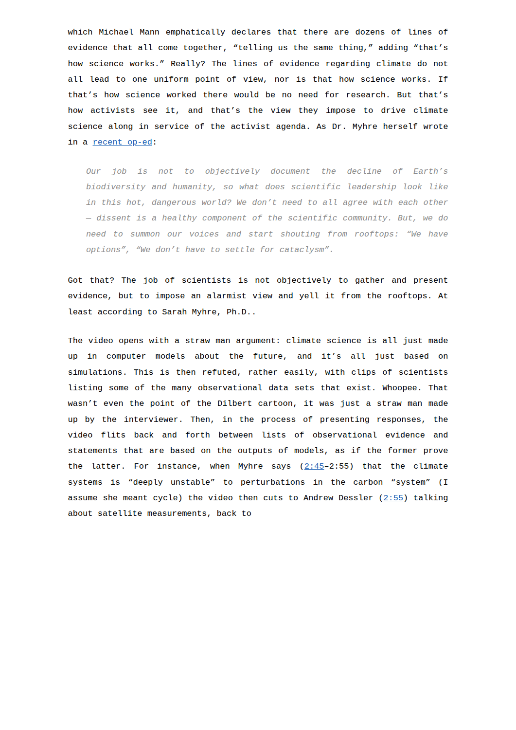which Michael Mann emphatically declares that there are dozens of lines of evidence that all come together, “telling us the same thing,” adding “that’s how science works.” Really? The lines of evidence regarding climate do not all lead to one uniform point of view, nor is that how science works. If that’s how science worked there would be no need for research. But that’s how activists see it, and that’s the view they impose to drive climate science along in service of the activist agenda. As Dr. Myhre herself wrote in a recent op-ed:
Our job is not to objectively document the decline of Earth’s biodiversity and humanity, so what does scientific leadership look like in this hot, dangerous world? We don’t need to all agree with each other — dissent is a healthy component of the scientific community. But, we do need to summon our voices and start shouting from rooftops: “We have options”, “We don’t have to settle for cataclysm”.
Got that? The job of scientists is not objectively to gather and present evidence, but to impose an alarmist view and yell it from the rooftops. At least according to Sarah Myhre, Ph.D..
The video opens with a straw man argument: climate science is all just made up in computer models about the future, and it’s all just based on simulations. This is then refuted, rather easily, with clips of scientists listing some of the many observational data sets that exist. Whoopee. That wasn’t even the point of the Dilbert cartoon, it was just a straw man made up by the interviewer. Then, in the process of presenting responses, the video flits back and forth between lists of observational evidence and statements that are based on the outputs of models, as if the former prove the latter. For instance, when Myhre says (2:45–2:55) that the climate systems is “deeply unstable” to perturbations in the carbon “system” (I assume she meant cycle) the video then cuts to Andrew Dessler (2:55) talking about satellite measurements, back to